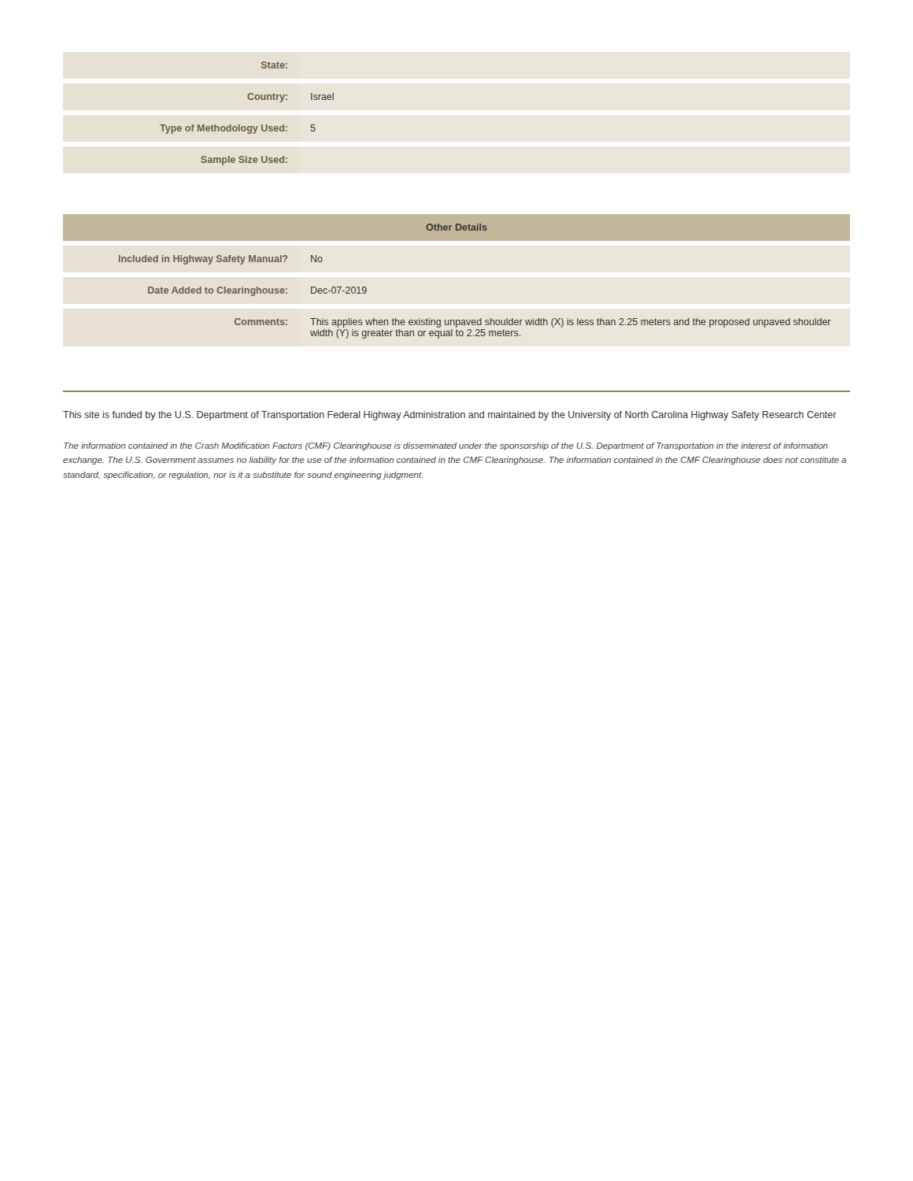| State: | |
| Country: | Israel |
| Type of Methodology Used: | 5 |
| Sample Size Used: | |
| Other Details |
| Included in Highway Safety Manual? | No |
| Date Added to Clearinghouse: | Dec-07-2019 |
| Comments: | This applies when the existing unpaved shoulder width (X) is less than 2.25 meters and the proposed unpaved shoulder width (Y) is greater than or equal to 2.25 meters. |
This site is funded by the U.S. Department of Transportation Federal Highway Administration and maintained by the University of North Carolina Highway Safety Research Center
The information contained in the Crash Modification Factors (CMF) Clearinghouse is disseminated under the sponsorship of the U.S. Department of Transportation in the interest of information exchange. The U.S. Government assumes no liability for the use of the information contained in the CMF Clearinghouse. The information contained in the CMF Clearinghouse does not constitute a standard, specification, or regulation, nor is it a substitute for sound engineering judgment.